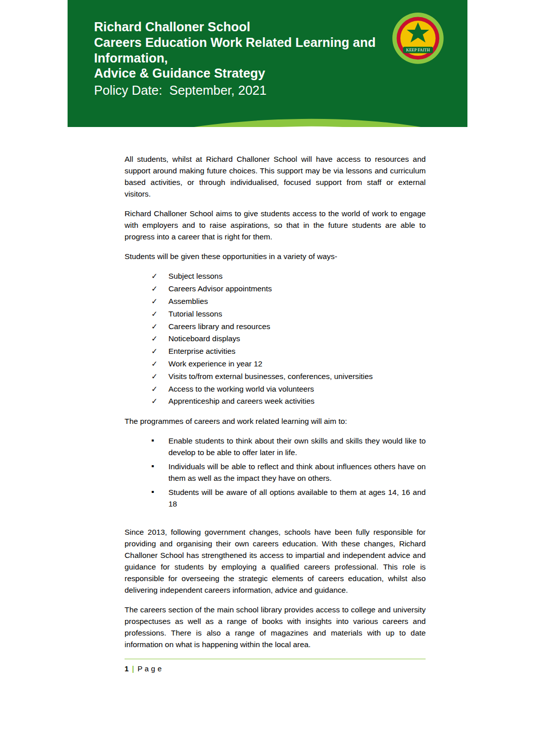KEEP FAITH
Richard Challoner School
Careers Education Work Related Learning and Information,
Advice & Guidance Strategy
Policy Date: September, 2021
All students, whilst at Richard Challoner School will have access to resources and support around making future choices. This support may be via lessons and curriculum based activities, or through individualised, focused support from staff or external visitors.
Richard Challoner School aims to give students access to the world of work to engage with employers and to raise aspirations, so that in the future students are able to progress into a career that is right for them.
Students will be given these opportunities in a variety of ways-
Subject lessons
Careers Advisor appointments
Assemblies
Tutorial lessons
Careers library and resources
Noticeboard displays
Enterprise activities
Work experience in year 12
Visits to/from external businesses, conferences, universities
Access to the working world via volunteers
Apprenticeship and careers week activities
The programmes of careers and work related learning will aim to:
Enable students to think about their own skills and skills they would like to develop to be able to offer later in life.
Individuals will be able to reflect and think about influences others have on them as well as the impact they have on others.
Students will be aware of all options available to them at ages 14, 16 and 18
Since 2013, following government changes, schools have been fully responsible for providing and organising their own careers education. With these changes, Richard Challoner School has strengthened its access to impartial and independent advice and guidance for students by employing a qualified careers professional. This role is responsible for overseeing the strategic elements of careers education, whilst also delivering independent careers information, advice and guidance.
The careers section of the main school library provides access to college and university prospectuses as well as a range of books with insights into various careers and professions. There is also a range of magazines and materials with up to date information on what is happening within the local area.
1 | P a g e